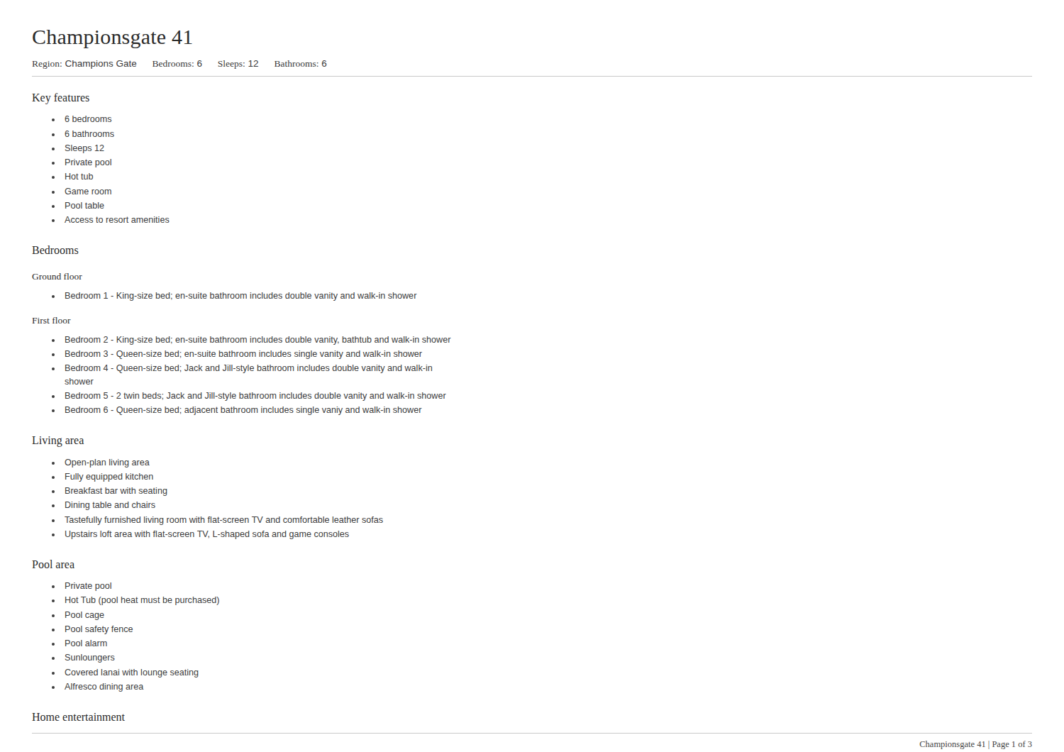Championsgate 41
Region: Champions Gate Bedrooms: 6 Sleeps: 12 Bathrooms: 6
Key features
6 bedrooms
6 bathrooms
Sleeps 12
Private pool
Hot tub
Game room
Pool table
Access to resort amenities
Bedrooms
Ground floor
Bedroom 1 - King-size bed; en-suite bathroom includes double vanity and walk-in shower
First floor
Bedroom 2 - King-size bed; en-suite bathroom includes double vanity, bathtub and walk-in shower
Bedroom 3 - Queen-size bed; en-suite bathroom includes single vanity and walk-in shower
Bedroom 4 - Queen-size bed; Jack and Jill-style bathroom includes double vanity and walk-in shower
Bedroom 5 - 2 twin beds; Jack and Jill-style bathroom includes double vanity and walk-in shower
Bedroom 6 - Queen-size bed; adjacent bathroom includes single vaniy and walk-in shower
Living area
Open-plan living area
Fully equipped kitchen
Breakfast bar with seating
Dining table and chairs
Tastefully furnished living room with flat-screen TV and comfortable leather sofas
Upstairs loft area with flat-screen TV, L-shaped sofa and game consoles
Pool area
Private pool
Hot Tub (pool heat must be purchased)
Pool cage
Pool safety fence
Pool alarm
Sunloungers
Covered lanai with lounge seating
Alfresco dining area
Home entertainment
Championsgate 41 | Page 1 of 3